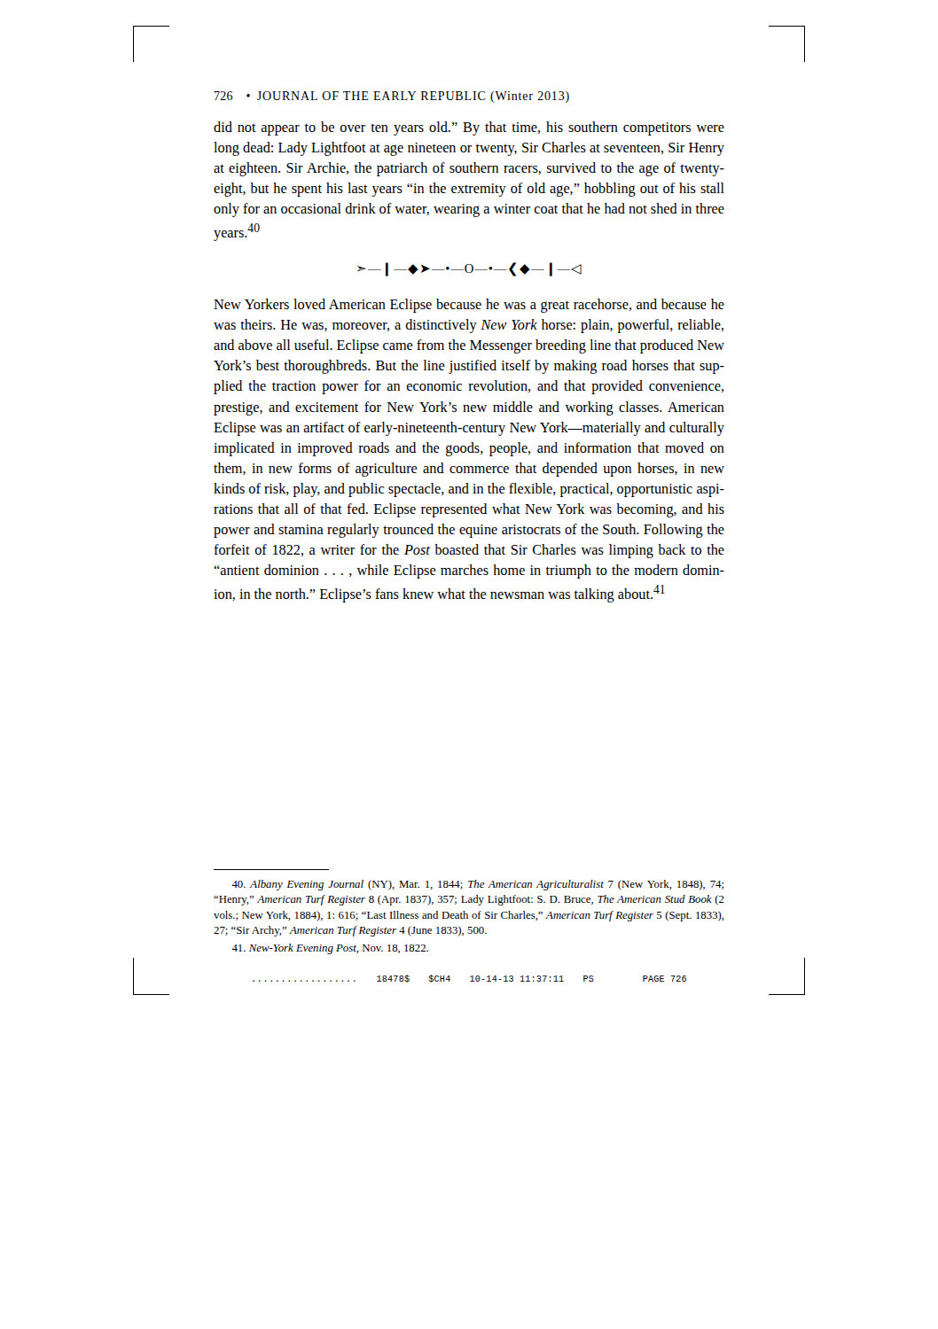726•JOURNAL OF THE EARLY REPUBLIC (Winter 2013)
did not appear to be over ten years old.” By that time, his southern competitors were long dead: Lady Lightfoot at age nineteen or twenty, Sir Charles at seventeen, Sir Henry at eighteen. Sir Archie, the patriarch of southern racers, survived to the age of twenty-eight, but he spent his last years “in the extremity of old age,” hobbling out of his stall only for an occasional drink of water, wearing a winter coat that he had not shed in three years.40
➣—❙—◆➤—•—O—•—❮◆—❙—◁
New Yorkers loved American Eclipse because he was a great racehorse, and because he was theirs. He was, moreover, a distinctively New York horse: plain, powerful, reliable, and above all useful. Eclipse came from the Messenger breeding line that produced New York’s best thoroughbreds. But the line justified itself by making road horses that supplied the traction power for an economic revolution, and that provided convenience, prestige, and excitement for New York’s new middle and working classes. American Eclipse was an artifact of early-nineteenth-century New York—materially and culturally implicated in improved roads and the goods, people, and information that moved on them, in new forms of agriculture and commerce that depended upon horses, in new kinds of risk, play, and public spectacle, and in the flexible, practical, opportunistic aspirations that all of that fed. Eclipse represented what New York was becoming, and his power and stamina regularly trounced the equine aristocrats of the South. Following the forfeit of 1822, a writer for the Post boasted that Sir Charles was limping back to the “antient dominion . . . , while Eclipse marches home in triumph to the modern dominion, in the north.” Eclipse’s fans knew what the newsman was talking about.41
40. Albany Evening Journal (NY), Mar. 1, 1844; The American Agriculturalist 7 (New York, 1848), 74; “Henry,” American Turf Register 8 (Apr. 1837), 357; Lady Lightfoot: S. D. Bruce, The American Stud Book (2 vols.; New York, 1884), 1: 616; “Last Illness and Death of Sir Charles,” American Turf Register 5 (Sept. 1833), 27; “Sir Archy,” American Turf Register 4 (June 1833), 500.
41. New-York Evening Post, Nov. 18, 1822.
.................. 18478$ $CH4 10-14-13 11:37:11 PS PAGE 726